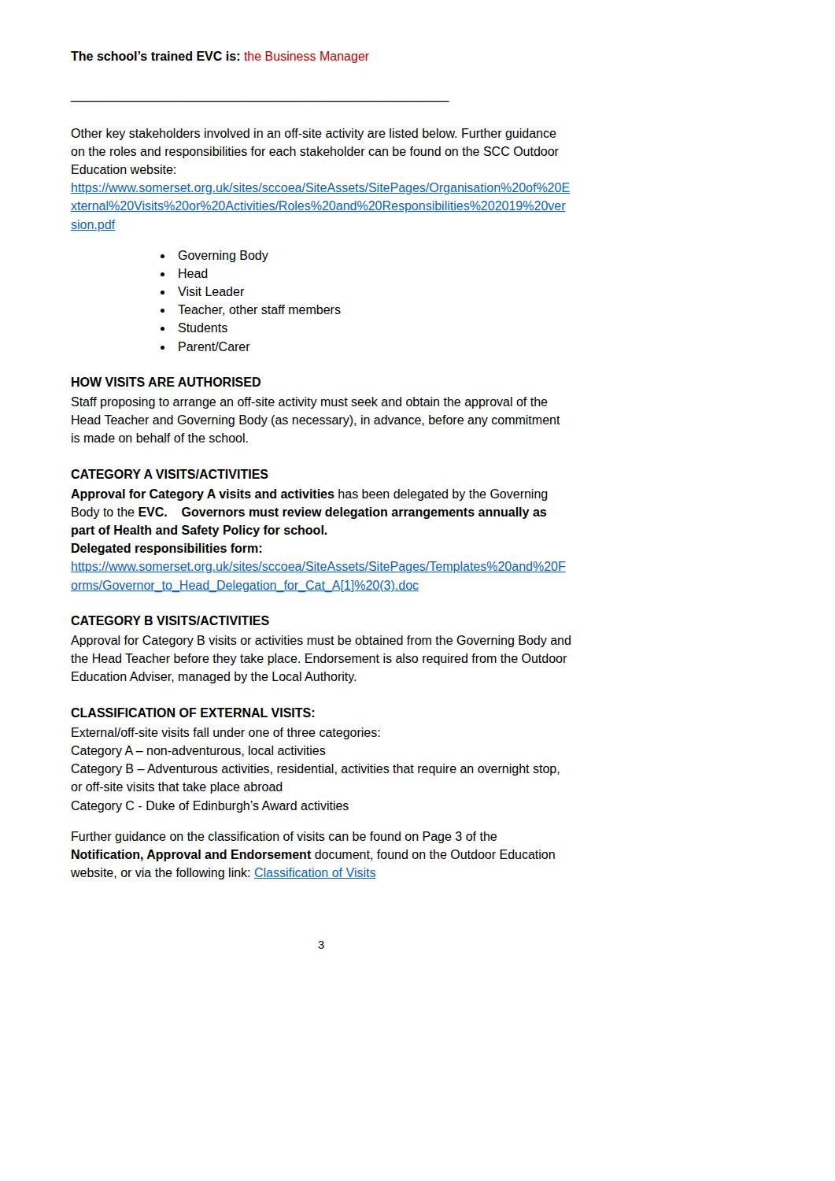The school’s trained EVC is: the Business Manager
______________________________________________________
Other key stakeholders involved in an off-site activity are listed below. Further guidance on the roles and responsibilities for each stakeholder can be found on the SCC Outdoor Education website:
https://www.somerset.org.uk/sites/sccoea/SiteAssets/SitePages/Organisation%20of%20External%20Visits%20or%20Activities/Roles%20and%20Responsibilities%202019%20version.pdf
Governing Body
Head
Visit Leader
Teacher, other staff members
Students
Parent/Carer
How visits are authorised
Staff proposing to arrange an off-site activity must seek and obtain the approval of the Head Teacher and Governing Body (as necessary), in advance, before any commitment is made on behalf of the school.
Category A visits/activities
Approval for Category A visits and activities has been delegated by the Governing Body to the EVC. Governors must review delegation arrangements annually as part of Health and Safety Policy for school.
Delegated responsibilities form:
https://www.somerset.org.uk/sites/sccoea/SiteAssets/SitePages/Templates%20and%20Forms/Governor_to_Head_Delegation_for_Cat_A[1]%20(3).doc
Category B visits/activities
Approval for Category B visits or activities must be obtained from the Governing Body and the Head Teacher before they take place. Endorsement is also required from the Outdoor Education Adviser, managed by the Local Authority.
Classification of external visits:
External/off-site visits fall under one of three categories:
Category A – non-adventurous, local activities
Category B – Adventurous activities, residential, activities that require an overnight stop, or off-site visits that take place abroad
Category C - Duke of Edinburgh’s Award activities
Further guidance on the classification of visits can be found on Page 3 of the Notification, Approval and Endorsement document, found on the Outdoor Education website, or via the following link: Classification of Visits
3